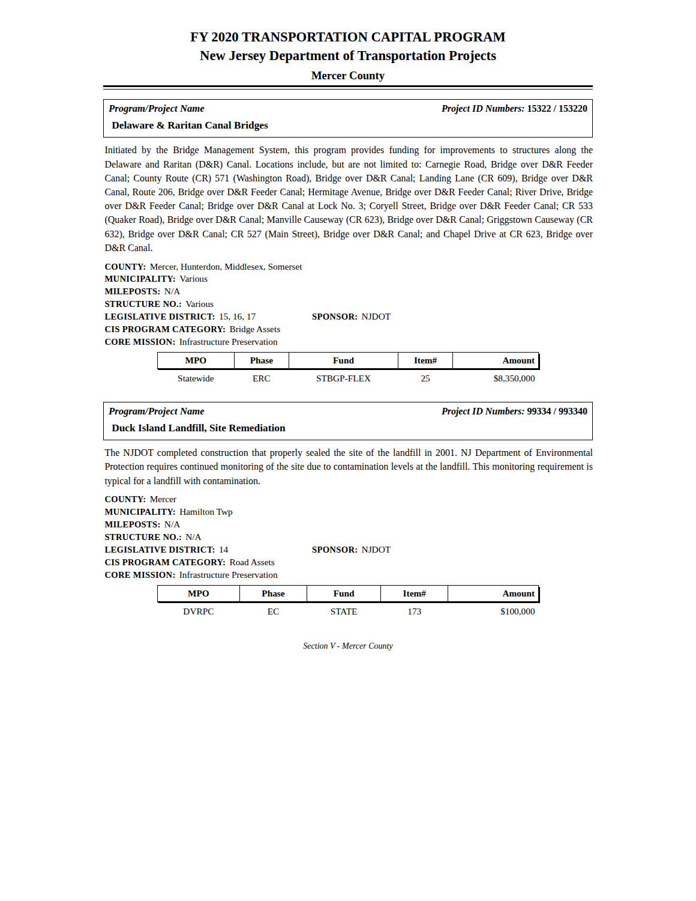FY 2020 TRANSPORTATION CAPITAL PROGRAM
New Jersey Department of Transportation Projects
Mercer County
Program/Project Name Project ID Numbers: 15322 / 153220
Delaware & Raritan Canal Bridges
Initiated by the Bridge Management System, this program provides funding for improvements to structures along the Delaware and Raritan (D&R) Canal. Locations include, but are not limited to: Carnegie Road, Bridge over D&R Feeder Canal; County Route (CR) 571 (Washington Road), Bridge over D&R Canal; Landing Lane (CR 609), Bridge over D&R Canal, Route 206, Bridge over D&R Feeder Canal; Hermitage Avenue, Bridge over D&R Feeder Canal; River Drive, Bridge over D&R Feeder Canal; Bridge over D&R Canal at Lock No. 3; Coryell Street, Bridge over D&R Feeder Canal; CR 533 (Quaker Road), Bridge over D&R Canal; Manville Causeway (CR 623), Bridge over D&R Canal; Griggstown Causeway (CR 632), Bridge over D&R Canal; CR 527 (Main Street), Bridge over D&R Canal; and Chapel Drive at CR 623, Bridge over D&R Canal.
County:
Mercer, Hunterdon, Middlesex, Somerset
Municipality:
Various
Mileposts:
N/A
Structure No.:
Various
Legislative District:
15, 16, 17
Sponsor:
NJDOT
CIS Program Category:
Bridge Assets
Core Mission:
Infrastructure Preservation
| MPO | Phase | Fund | Item# | Amount |
| --- | --- | --- | --- | --- |
| Statewide | ERC | STBGP-FLEX | 25 | $8,350,000 |
Program/Project Name Project ID Numbers: 99334 / 993340
Duck Island Landfill, Site Remediation
The NJDOT completed construction that properly sealed the site of the landfill in 2001. NJ Department of Environmental Protection requires continued monitoring of the site due to contamination levels at the landfill. This monitoring requirement is typical for a landfill with contamination.
County:
Mercer
Municipality:
Hamilton Twp
Mileposts:
N/A
Structure No.:
N/A
Legislative District:
14
Sponsor:
NJDOT
CIS Program Category:
Road Assets
Core Mission:
Infrastructure Preservation
| MPO | Phase | Fund | Item# | Amount |
| --- | --- | --- | --- | --- |
| DVRPC | EC | STATE | 173 | $100,000 |
Section V - Mercer County